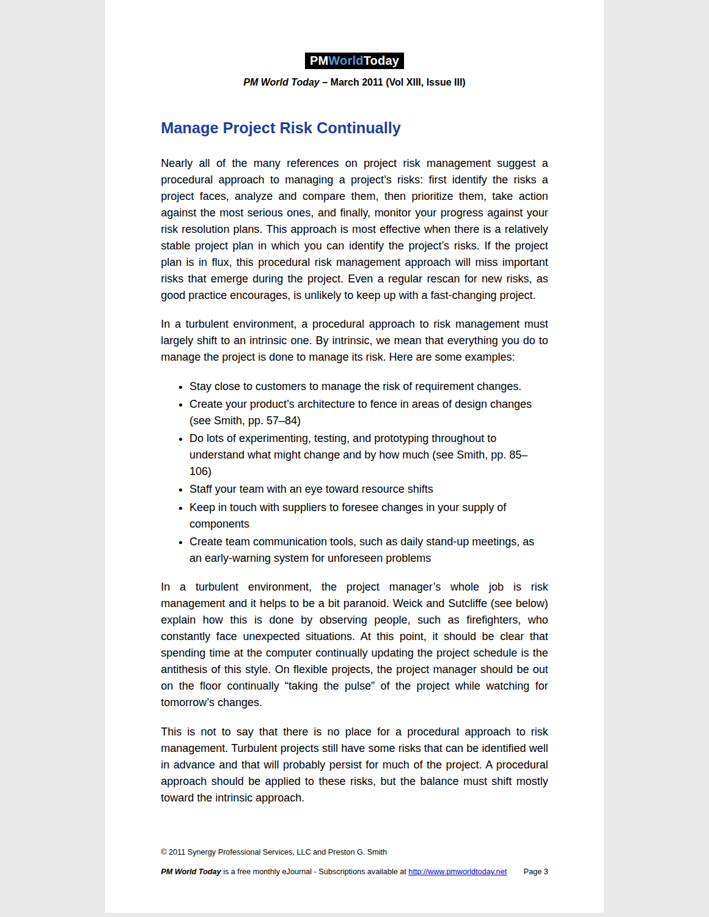PM World Today
PM World Today – March 2011 (Vol XIII, Issue III)
Manage Project Risk Continually
Nearly all of the many references on project risk management suggest a procedural approach to managing a project’s risks: first identify the risks a project faces, analyze and compare them, then prioritize them, take action against the most serious ones, and finally, monitor your progress against your risk resolution plans. This approach is most effective when there is a relatively stable project plan in which you can identify the project’s risks. If the project plan is in flux, this procedural risk management approach will miss important risks that emerge during the project. Even a regular rescan for new risks, as good practice encourages, is unlikely to keep up with a fast-changing project.
In a turbulent environment, a procedural approach to risk management must largely shift to an intrinsic one. By intrinsic, we mean that everything you do to manage the project is done to manage its risk. Here are some examples:
Stay close to customers to manage the risk of requirement changes.
Create your product’s architecture to fence in areas of design changes (see Smith, pp. 57–84)
Do lots of experimenting, testing, and prototyping throughout to understand what might change and by how much (see Smith, pp. 85–106)
Staff your team with an eye toward resource shifts
Keep in touch with suppliers to foresee changes in your supply of components
Create team communication tools, such as daily stand-up meetings, as an early-warning system for unforeseen problems
In a turbulent environment, the project manager’s whole job is risk management and it helps to be a bit paranoid. Weick and Sutcliffe (see below) explain how this is done by observing people, such as firefighters, who constantly face unexpected situations. At this point, it should be clear that spending time at the computer continually updating the project schedule is the antithesis of this style. On flexible projects, the project manager should be out on the floor continually “taking the pulse” of the project while watching for tomorrow’s changes.
This is not to say that there is no place for a procedural approach to risk management. Turbulent projects still have some risks that can be identified well in advance and that will probably persist for much of the project. A procedural approach should be applied to these risks, but the balance must shift mostly toward the intrinsic approach.
© 2011 Synergy Professional Services, LLC and Preston G. Smith
PM World Today is a free monthly eJournal - Subscriptions available at http://www.pmworldtoday.net Page 3